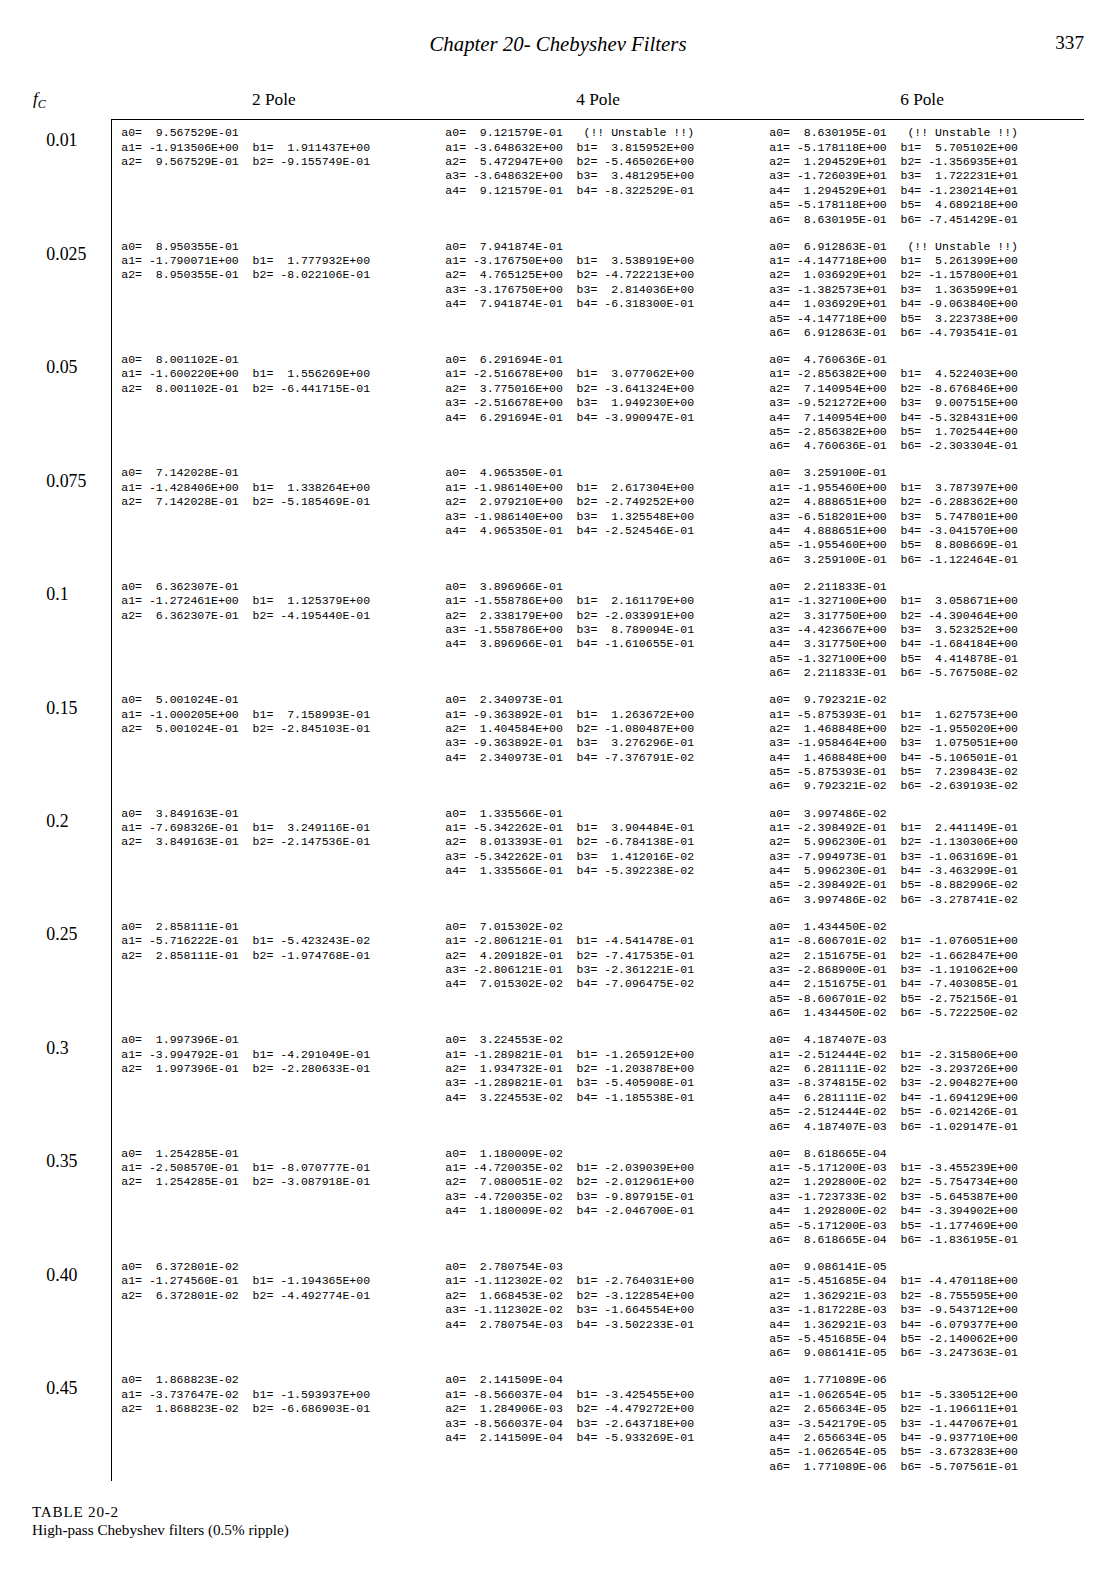Chapter 20- Chebyshev Filters
337
| f C | 2 Pole | 4 Pole | 6 Pole |
| --- | --- | --- | --- |
| 0.01 | a0= 9.567529E-01 a1= -1.913506E+00 b1= 1.911437E+00 a2= 9.567529E-01 b2= -9.155749E-01 | a0= 9.121579E-01 (!! Unstable !!) a1= -3.648632E+00 b1= 3.815952E+00 a2= 5.472947E+00 b2= -5.465026E+00 a3= -3.648632E+00 b3= 3.481295E+00 a4= 9.121579E-01 b4= -8.322529E-01 | a0= 8.630195E-01 (!! Unstable !!) a1= -5.178118E+00 b1= 5.705102E+00 a2= 1.294529E+01 b2= -1.356935E+01 a3= -1.726039E+01 b3= 1.722231E+01 a4= 1.294529E+01 b4= -1.230214E+01 a5= -5.178118E+00 b5= 4.689218E+00 a6= 8.630195E-01 b6= -7.451429E-01 |
| 0.025 | a0= 8.950355E-01 a1= -1.790071E+00 b1= 1.777932E+00 a2= 8.950355E-01 b2= -8.022106E-01 | a0= 7.941874E-01 a1= -3.176750E+00 b1= 3.538919E+00 a2= 4.765125E+00 b2= -4.722213E+00 a3= -3.176750E+00 b3= 2.814036E+00 a4= 7.941874E-01 b4= -6.318300E-01 | a0= 6.912863E-01 (!! Unstable !!) a1= -4.147718E+00 b1= 5.261399E+00 a2= 1.036929E+01 b2= -1.157800E+01 a3= -1.382573E+01 b3= 1.363599E+01 a4= 1.036929E+01 b4= -9.063840E+00 a5= -4.147718E+00 b5= 3.223738E+00 a6= 6.912863E-01 b6= -4.793541E-01 |
| 0.05 | a0= 8.001102E-01 a1= -1.600220E+00 b1= 1.556269E+00 a2= 8.001102E-01 b2= -6.441715E-01 | a0= 6.291694E-01 a1= -2.516678E+00 b1= 3.077062E+00 a2= 3.775016E+00 b2= -3.641324E+00 a3= -2.516678E+00 b3= 1.949230E+00 a4= 6.291694E-01 b4= -3.990947E-01 | a0= 4.760636E-01 a1= -2.856382E+00 b1= 4.522403E+00 a2= 7.140954E+00 b2= -8.676846E+00 a3= -9.521272E+00 b3= 9.007515E+00 a4= 7.140954E+00 b4= -5.328431E+00 a5= -2.856382E+00 b5= 1.702544E+00 a6= 4.760636E-01 b6= -2.303304E-01 |
| 0.075 | a0= 7.142028E-01 a1= -1.428406E+00 b1= 1.338264E+00 a2= 7.142028E-01 b2= -5.185469E-01 | a0= 4.965350E-01 a1= -1.986140E+00 b1= 2.617304E+00 a2= 2.979210E+00 b2= -2.749252E+00 a3= -1.986140E+00 b3= 1.325548E+00 a4= 4.965350E-01 b4= -2.524546E-01 | a0= 3.259100E-01 a1= -1.955460E+00 b1= 3.787397E+00 a2= 4.888651E+00 b2= -6.288362E+00 a3= -6.518201E+00 b3= 5.747801E+00 a4= 4.888651E+00 b4= -3.041570E+00 a5= -1.955460E+00 b5= 8.808669E-01 a6= 3.259100E-01 b6= -1.122464E-01 |
| 0.1 | a0= 6.362307E-01 a1= -1.272461E+00 b1= 1.125379E+00 a2= 6.362307E-01 b2= -4.195440E-01 | a0= 3.896966E-01 a1= -1.558786E+00 b1= 2.161179E+00 a2= 2.338179E+00 b2= -2.033991E+00 a3= -1.558786E+00 b3= 8.789094E-01 a4= 3.896966E-01 b4= -1.610655E-01 | a0= 2.211833E-01 a1= -1.327100E+00 b1= 3.058671E+00 a2= 3.317750E+00 b2= -4.390464E+00 a3= -4.423667E+00 b3= 3.523252E+00 a4= 3.317750E+00 b4= -1.684184E+00 a5= -1.327100E+00 b5= 4.414878E-01 a6= 2.211833E-01 b6= -5.767508E-02 |
| 0.15 | a0= 5.001024E-01 a1= -1.000205E+00 b1= 7.158993E-01 a2= 5.001024E-01 b2= -2.845103E-01 | a0= 2.340973E-01 a1= -9.363892E-01 b1= 1.263672E+00 a2= 1.404584E+00 b2= -1.080487E+00 a3= -9.363892E-01 b3= 3.276296E-01 a4= 2.340973E-01 b4= -7.376791E-02 | a0= 9.792321E-02 a1= -5.875393E-01 b1= 1.627573E+00 a2= 1.468848E+00 b2= -1.955020E+00 a3= -1.958464E+00 b3= 1.075051E+00 a4= 1.468848E+00 b4= -5.106501E-01 a5= -5.875393E-01 b5= 7.239843E-02 a6= 9.792321E-02 b6= -2.639193E-02 |
| 0.2 | a0= 3.849163E-01 a1= -7.698326E-01 b1= 3.249116E-01 a2= 3.849163E-01 b2= -2.147536E-01 | a0= 1.335566E-01 a1= -5.342262E-01 b1= 3.904484E-01 a2= 8.013393E-01 b2= -6.784138E-01 a3= -5.342262E-01 b3= 1.412016E-02 a4= 1.335566E-01 b4= -5.392238E-02 | a0= 3.997486E-02 a1= -2.398492E-01 b1= 2.441149E-01 a2= 5.996230E-01 b2= -1.130306E+00 a3= -7.994973E-01 b3= -1.063169E-01 a4= 5.996230E-01 b4= -3.463299E-01 a5= -2.398492E-01 b5= -8.882996E-02 a6= 3.997486E-02 b6= -3.278741E-02 |
| 0.25 | a0= 2.858111E-01 a1= -5.716222E-01 b1= -5.423243E-02 a2= 2.858111E-01 b2= -1.974768E-01 | a0= 7.015302E-02 a1= -2.806121E-01 b1= -4.541478E-01 a2= 4.209182E-01 b2= -7.417535E-01 a3= -2.806121E-01 b3= -2.361221E-01 a4= 7.015302E-02 b4= -7.096475E-02 | a0= 1.434450E-02 a1= -8.606701E-02 b1= -1.076051E+00 a2= 2.151675E-01 b2= -1.662847E+00 a3= -2.868900E-01 b3= -1.191062E+00 a4= 2.151675E-01 b4= -7.403085E-01 a5= -8.606701E-02 b5= -2.752156E-01 a6= 1.434450E-02 b6= -5.722250E-02 |
| 0.3 | a0= 1.997396E-01 a1= -3.994792E-01 b1= -4.291049E-01 a2= 1.997396E-01 b2= -2.280633E-01 | a0= 3.224553E-02 a1= -1.289821E-01 b1= -1.265912E+00 a2= 1.934732E-01 b2= -1.203878E+00 a3= -1.289821E-01 b3= -5.405908E-01 a4= 3.224553E-02 b4= -1.185538E-01 | a0= 4.187407E-03 a1= -2.512444E-02 b1= -2.315806E+00 a2= 6.281111E-02 b2= -3.293726E+00 a3= -8.374815E-02 b3= -2.904827E+00 a4= 6.281111E-02 b4= -1.694129E+00 a5= -2.512444E-02 b5= -6.021426E-01 a6= 4.187407E-03 b6= -1.029147E-01 |
| 0.35 | a0= 1.254285E-01 a1= -2.508570E-01 b1= -8.070777E-01 a2= 1.254285E-01 b2= -3.087918E-01 | a0= 1.180009E-02 a1= -4.720035E-02 b1= -2.039039E+00 a2= 7.080051E-02 b2= -2.012961E+00 a3= -4.720035E-02 b3= -9.897915E-01 a4= 1.180009E-02 b4= -2.046700E-01 | a0= 8.618665E-04 a1= -5.171200E-03 b1= -3.455239E+00 a2= 1.292800E-02 b2= -5.754734E+00 a3= -1.723733E-02 b3= -5.645387E+00 a4= 1.292800E-02 b4= -3.394902E+00 a5= -5.171200E-03 b5= -1.177469E+00 a6= 8.618665E-04 b6= -1.836195E-01 |
| 0.40 | a0= 6.372801E-02 a1= -1.274560E-01 b1= -1.194365E+00 a2= 6.372801E-02 b2= -4.492774E-01 | a0= 2.780754E-03 a1= -1.112302E-02 b1= -2.764031E+00 a2= 1.668453E-02 b2= -3.122854E+00 a3= -1.112302E-02 b3= -1.664554E+00 a4= 2.780754E-03 b4= -3.502233E-01 | a0= 9.086141E-05 a1= -5.451685E-04 b1= -4.470118E+00 a2= 1.362921E-03 b2= -8.755595E+00 a3= -1.817228E-03 b3= -9.543712E+00 a4= 1.362921E-03 b4= -6.079377E+00 a5= -5.451685E-04 b5= -2.140062E+00 a6= 9.086141E-05 b6= -3.247363E-01 |
| 0.45 | a0= 1.868823E-02 a1= -3.737647E-02 b1= -1.593937E+00 a2= 1.868823E-02 b2= -6.686903E-01 | a0= 2.141509E-04 a1= -8.566037E-04 b1= -3.425455E+00 a2= 1.284906E-03 b2= -4.479272E+00 a3= -8.566037E-04 b3= -2.643718E+00 a4= 2.141509E-04 b4= -5.933269E-01 | a0= 1.771089E-06 a1= -1.062654E-05 b1= -5.330512E+00 a2= 2.656634E-05 b2= -1.196611E+01 a3= -3.542179E-05 b3= -1.447067E+01 a4= 2.656634E-05 b4= -9.937710E+00 a5= -1.062654E-05 b5= -3.673283E+00 a6= 1.771089E-06 b6= -5.707561E-01 |
TABLE 20-2
High-pass Chebyshev filters (0.5% ripple)